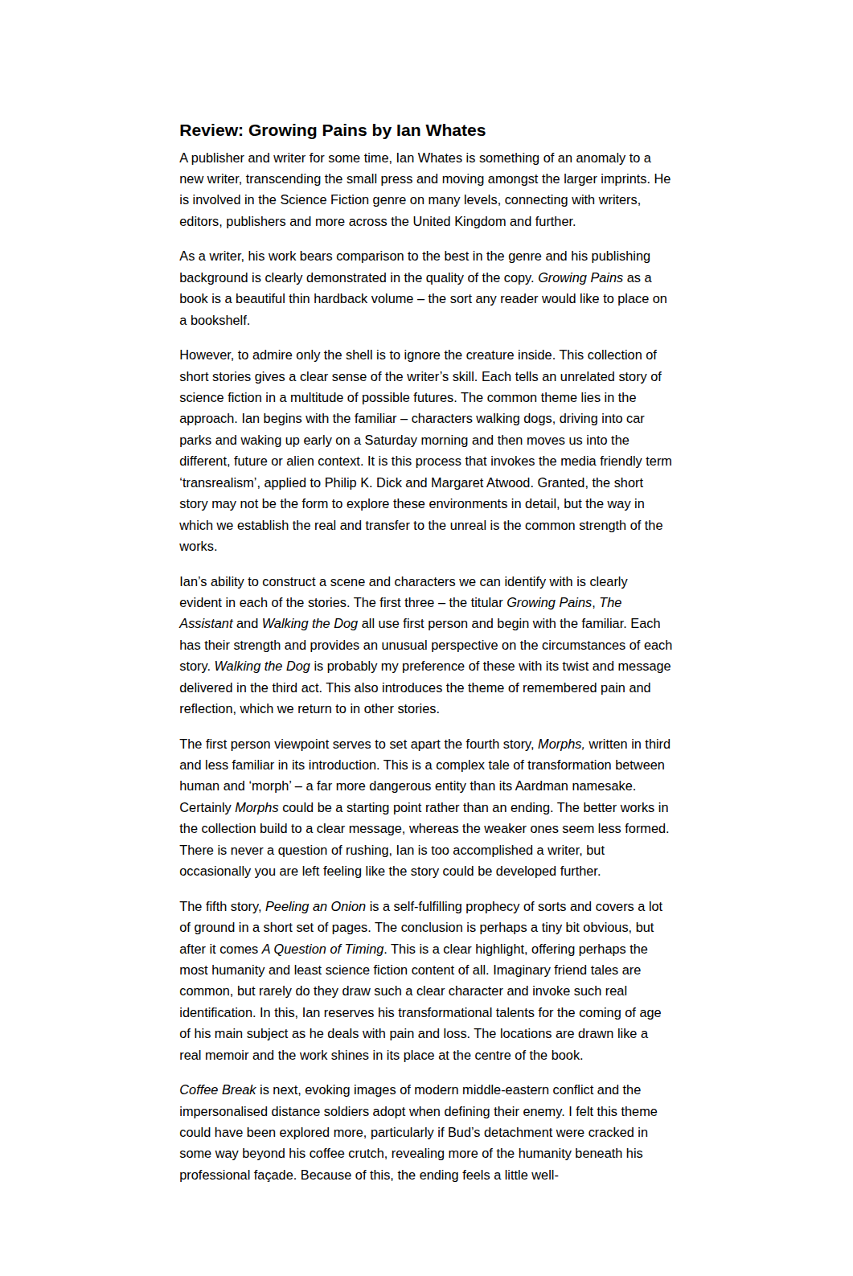Review: Growing Pains by Ian Whates
A publisher and writer for some time, Ian Whates is something of an anomaly to a new writer, transcending the small press and moving amongst the larger imprints. He is involved in the Science Fiction genre on many levels, connecting with writers, editors, publishers and more across the United Kingdom and further.
As a writer, his work bears comparison to the best in the genre and his publishing background is clearly demonstrated in the quality of the copy. Growing Pains as a book is a beautiful thin hardback volume – the sort any reader would like to place on a bookshelf.
However, to admire only the shell is to ignore the creature inside. This collection of short stories gives a clear sense of the writer’s skill. Each tells an unrelated story of science fiction in a multitude of possible futures. The common theme lies in the approach. Ian begins with the familiar – characters walking dogs, driving into car parks and waking up early on a Saturday morning and then moves us into the different, future or alien context. It is this process that invokes the media friendly term ‘transrealism’, applied to Philip K. Dick and Margaret Atwood. Granted, the short story may not be the form to explore these environments in detail, but the way in which we establish the real and transfer to the unreal is the common strength of the works.
Ian’s ability to construct a scene and characters we can identify with is clearly evident in each of the stories. The first three – the titular Growing Pains, The Assistant and Walking the Dog all use first person and begin with the familiar. Each has their strength and provides an unusual perspective on the circumstances of each story. Walking the Dog is probably my preference of these with its twist and message delivered in the third act. This also introduces the theme of remembered pain and reflection, which we return to in other stories.
The first person viewpoint serves to set apart the fourth story, Morphs, written in third and less familiar in its introduction. This is a complex tale of transformation between human and ‘morph’ – a far more dangerous entity than its Aardman namesake. Certainly Morphs could be a starting point rather than an ending. The better works in the collection build to a clear message, whereas the weaker ones seem less formed. There is never a question of rushing, Ian is too accomplished a writer, but occasionally you are left feeling like the story could be developed further.
The fifth story, Peeling an Onion is a self-fulfilling prophecy of sorts and covers a lot of ground in a short set of pages. The conclusion is perhaps a tiny bit obvious, but after it comes A Question of Timing. This is a clear highlight, offering perhaps the most humanity and least science fiction content of all. Imaginary friend tales are common, but rarely do they draw such a clear character and invoke such real identification. In this, Ian reserves his transformational talents for the coming of age of his main subject as he deals with pain and loss. The locations are drawn like a real memoir and the work shines in its place at the centre of the book.
Coffee Break is next, evoking images of modern middle-eastern conflict and the impersonalised distance soldiers adopt when defining their enemy. I felt this theme could have been explored more, particularly if Bud’s detachment were cracked in some way beyond his coffee crutch, revealing more of the humanity beneath his professional façade. Because of this, the ending feels a little well-